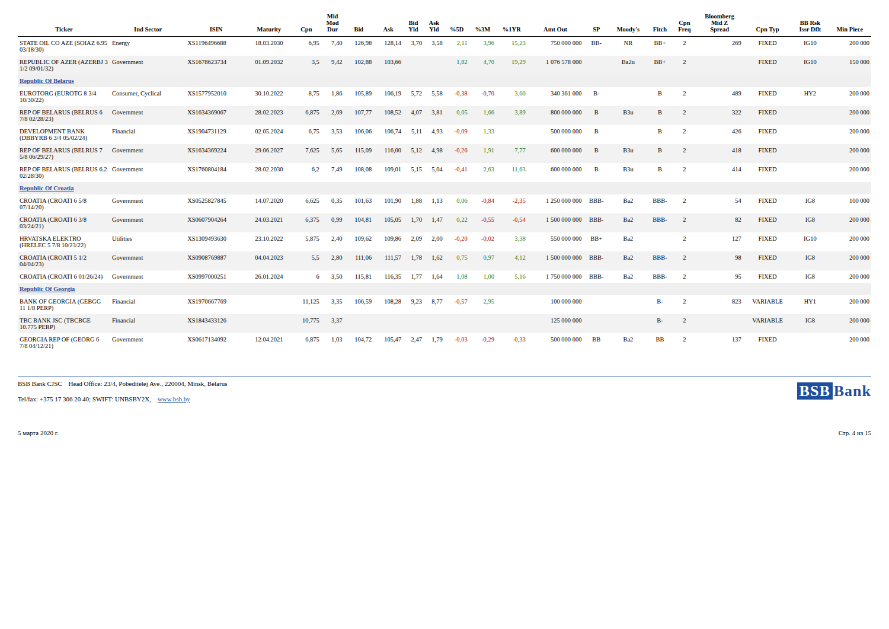| Ticker | Ind Sector | ISIN | Maturity | Cpn | Mid Mod Dur | Bid | Ask | Bid Yld | Ask Yld | %5D | %3M | %1YR | Amt Out | SP | Moody's | Fitch | Cpn Freq | Bloomberg Mid Z Spread | Cpn Typ | BB Rsk Issr Dflt | Min Piece |
| --- | --- | --- | --- | --- | --- | --- | --- | --- | --- | --- | --- | --- | --- | --- | --- | --- | --- | --- | --- | --- | --- |
| STATE OIL CO AZE (SOIAZ 6.95 03/18/30) | Energy | XS1196496688 | 18.03.2030 | 6,95 | 7,40 | 126,98 | 128,14 | 3,70 | 3,58 | 2,11 | 3,96 | 15,23 | 750 000 000 | BB- | NR | BB+ | 2 | 269 | FIXED | IG10 | 200 000 |
| REPUBLIC OF AZER (AZERBJ 3 1/2 09/01/32) | Government | XS1678623734 | 01.09.2032 | 3,5 | 9,42 | 102,88 | 103,66 | | | 1,82 | 4,70 | 19,29 | 1 076 578 000 | | Ba2u | BB+ | 2 | | FIXED | IG10 | 150 000 |
| Republic Of Belarus |
| EUROTORG (EUROTG 8 3/4 10/30/22) | Consumer, Cyclical | XS1577952010 | 30.10.2022 | 8,75 | 1,86 | 105,89 | 106,19 | 5,72 | 5,58 | -0,38 | -0,70 | 3,60 | 340 361 000 | B- | | B | 2 | 489 | FIXED | HY2 | 200 000 |
| REP OF BELARUS (BELRUS 6 7/8 02/28/23) | Government | XS1634369067 | 28.02.2023 | 6,875 | 2,69 | 107,77 | 108,52 | 4,07 | 3,81 | 0,05 | 1,66 | 3,89 | 800 000 000 | B | B3u | B | 2 | 322 | FIXED | | 200 000 |
| DEVELOPMENT BANK (DBBYRB 6 3/4 05/02/24) | Financial | XS1904731129 | 02.05.2024 | 6,75 | 3,53 | 106,06 | 106,74 | 5,11 | 4,93 | -0,09 | 1,33 | | 500 000 000 | B | | B | 2 | 426 | FIXED | | 200 000 |
| REP OF BELARUS (BELRUS 7 5/8 06/29/27) | Government | XS1634369224 | 29.06.2027 | 7,625 | 5,65 | 115,09 | 116,00 | 5,12 | 4,98 | -0,26 | 1,91 | 7,77 | 600 000 000 | B | B3u | B | 2 | 418 | FIXED | | 200 000 |
| REP OF BELARUS (BELRUS 6.2 02/28/30) | Government | XS1760804184 | 28.02.2030 | 6,2 | 7,49 | 108,08 | 109,01 | 5,15 | 5,04 | -0,41 | 2,63 | 11,63 | 600 000 000 | B | B3u | B | 2 | 414 | FIXED | | 200 000 |
| Republic Of Croatia |
| CROATIA (CROATI 6 5/8 07/14/20) | Government | XS0525827845 | 14.07.2020 | 6,625 | 0,35 | 101,63 | 101,90 | 1,88 | 1,13 | 0,06 | -0,84 | -2,35 | 1 250 000 000 | BBB- | Ba2 | BBB- | 2 | 54 | FIXED | IG8 | 100 000 |
| CROATIA (CROATI 6 3/8 03/24/21) | Government | XS0607904264 | 24.03.2021 | 6,375 | 0,99 | 104,81 | 105,05 | 1,70 | 1,47 | 0,22 | -0,55 | -0,54 | 1 500 000 000 | BBB- | Ba2 | BBB- | 2 | 82 | FIXED | IG8 | 200 000 |
| HRVATSKA ELEKTRO (HRELEC 5 7/8 10/23/22) | Utilities | XS1309493630 | 23.10.2022 | 5,875 | 2,40 | 109,62 | 109,86 | 2,09 | 2,00 | -0,20 | -0,02 | 3,38 | 550 000 000 | BB+ | Ba2 | | 2 | 127 | FIXED | IG10 | 200 000 |
| CROATIA (CROATI 5 1/2 04/04/23) | Government | XS0908769887 | 04.04.2023 | 5,5 | 2,80 | 111,06 | 111,57 | 1,78 | 1,62 | 0,75 | 0,97 | 4,12 | 1 500 000 000 | BBB- | Ba2 | BBB- | 2 | 98 | FIXED | IG8 | 200 000 |
| CROATIA (CROATI 6 01/26/24) | Government | XS0997000251 | 26.01.2024 | 6 | 3,50 | 115,81 | 116,35 | 1,77 | 1,64 | 1,08 | 1,00 | 5,16 | 1 750 000 000 | BBB- | Ba2 | BBB- | 2 | 95 | FIXED | IG8 | 200 000 |
| Republic Of Georgia |
| BANK OF GEORGIA (GEBGG 11 1/8 PERP) | Financial | XS1970667769 | | 11,125 | 3,35 | 106,59 | 108,28 | 9,23 | 8,77 | -0,57 | 2,95 | | 100 000 000 | | | B- | 2 | 823 | VARIABLE | HY1 | 200 000 |
| TBC BANK JSC (TBCBGE 10.775 PERP) | Financial | XS1843433126 | | 10,775 | 3,37 | | | | | | | | 125 000 000 | | | B- | 2 | | VARIABLE | IG8 | 200 000 |
| GEORGIA REP OF (GEORG 6 7/8 04/12/21) | Government | XS0617134092 | 12.04.2021 | 6,875 | 1,03 | 104,72 | 105,47 | 2,47 | 1,79 | -0,03 | -0,29 | -0,33 | 500 000 000 | BB | Ba2 | BB | 2 | 137 | FIXED | | 200 000 |
BSB Bank CJSC Head Office: 23/4, Pobeditelej Ave., 220004, Minsk, Belarus
Tel/fax: +375 17 306 20 40; SWIFT: UNBSBY2X, www.bsb.by
BSBBank
5 марта 2020 г.
Стр. 4 из 15